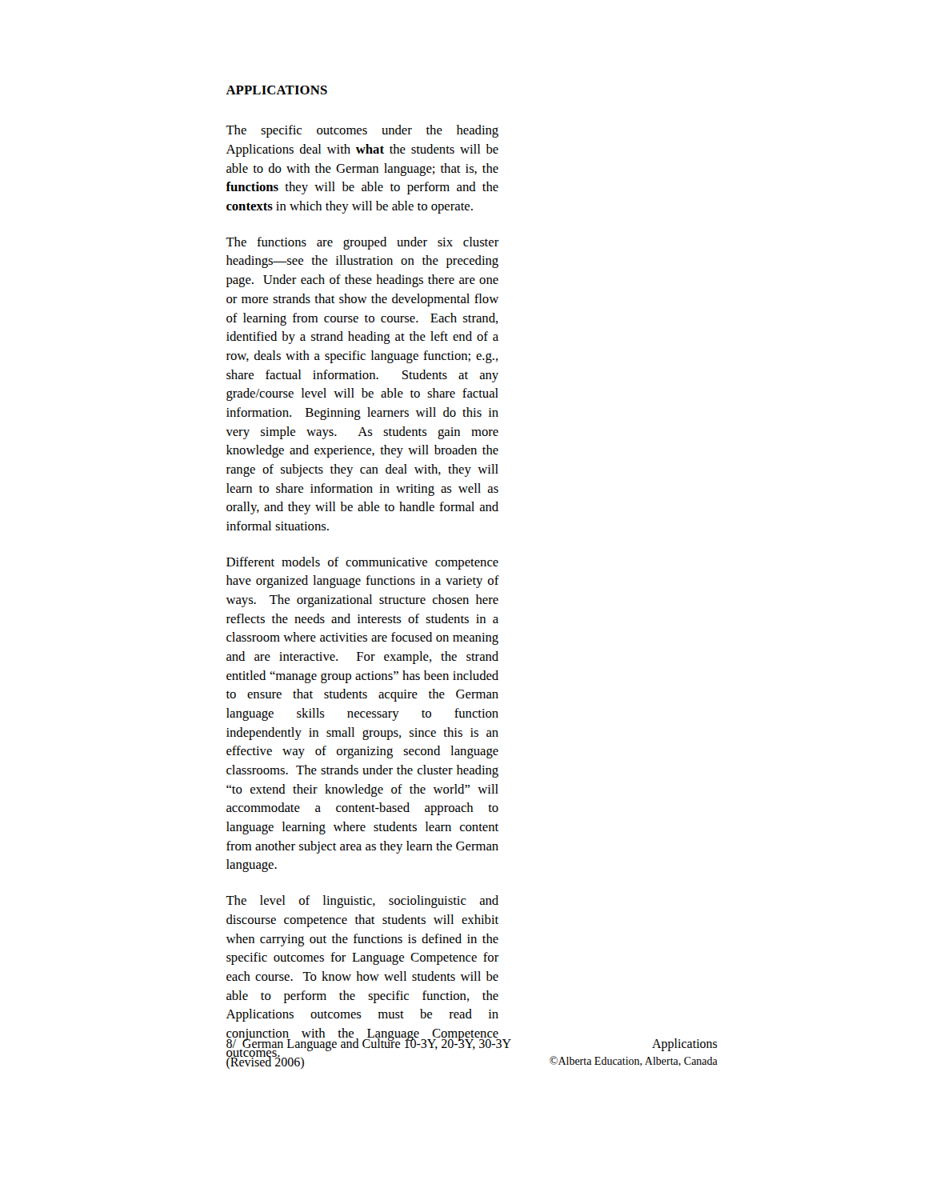APPLICATIONS
The specific outcomes under the heading Applications deal with what the students will be able to do with the German language; that is, the functions they will be able to perform and the contexts in which they will be able to operate.
The functions are grouped under six cluster headings—see the illustration on the preceding page. Under each of these headings there are one or more strands that show the developmental flow of learning from course to course. Each strand, identified by a strand heading at the left end of a row, deals with a specific language function; e.g., share factual information. Students at any grade/course level will be able to share factual information. Beginning learners will do this in very simple ways. As students gain more knowledge and experience, they will broaden the range of subjects they can deal with, they will learn to share information in writing as well as orally, and they will be able to handle formal and informal situations.
Different models of communicative competence have organized language functions in a variety of ways. The organizational structure chosen here reflects the needs and interests of students in a classroom where activities are focused on meaning and are interactive. For example, the strand entitled “manage group actions” has been included to ensure that students acquire the German language skills necessary to function independently in small groups, since this is an effective way of organizing second language classrooms. The strands under the cluster heading “to extend their knowledge of the world” will accommodate a content-based approach to language learning where students learn content from another subject area as they learn the German language.
The level of linguistic, sociolinguistic and discourse competence that students will exhibit when carrying out the functions is defined in the specific outcomes for Language Competence for each course. To know how well students will be able to perform the specific function, the Applications outcomes must be read in conjunction with the Language Competence outcomes.
8/ German Language and Culture 10-3Y, 20-3Y, 30-3Y
(Revised 2006)
Applications
©Alberta Education, Alberta, Canada